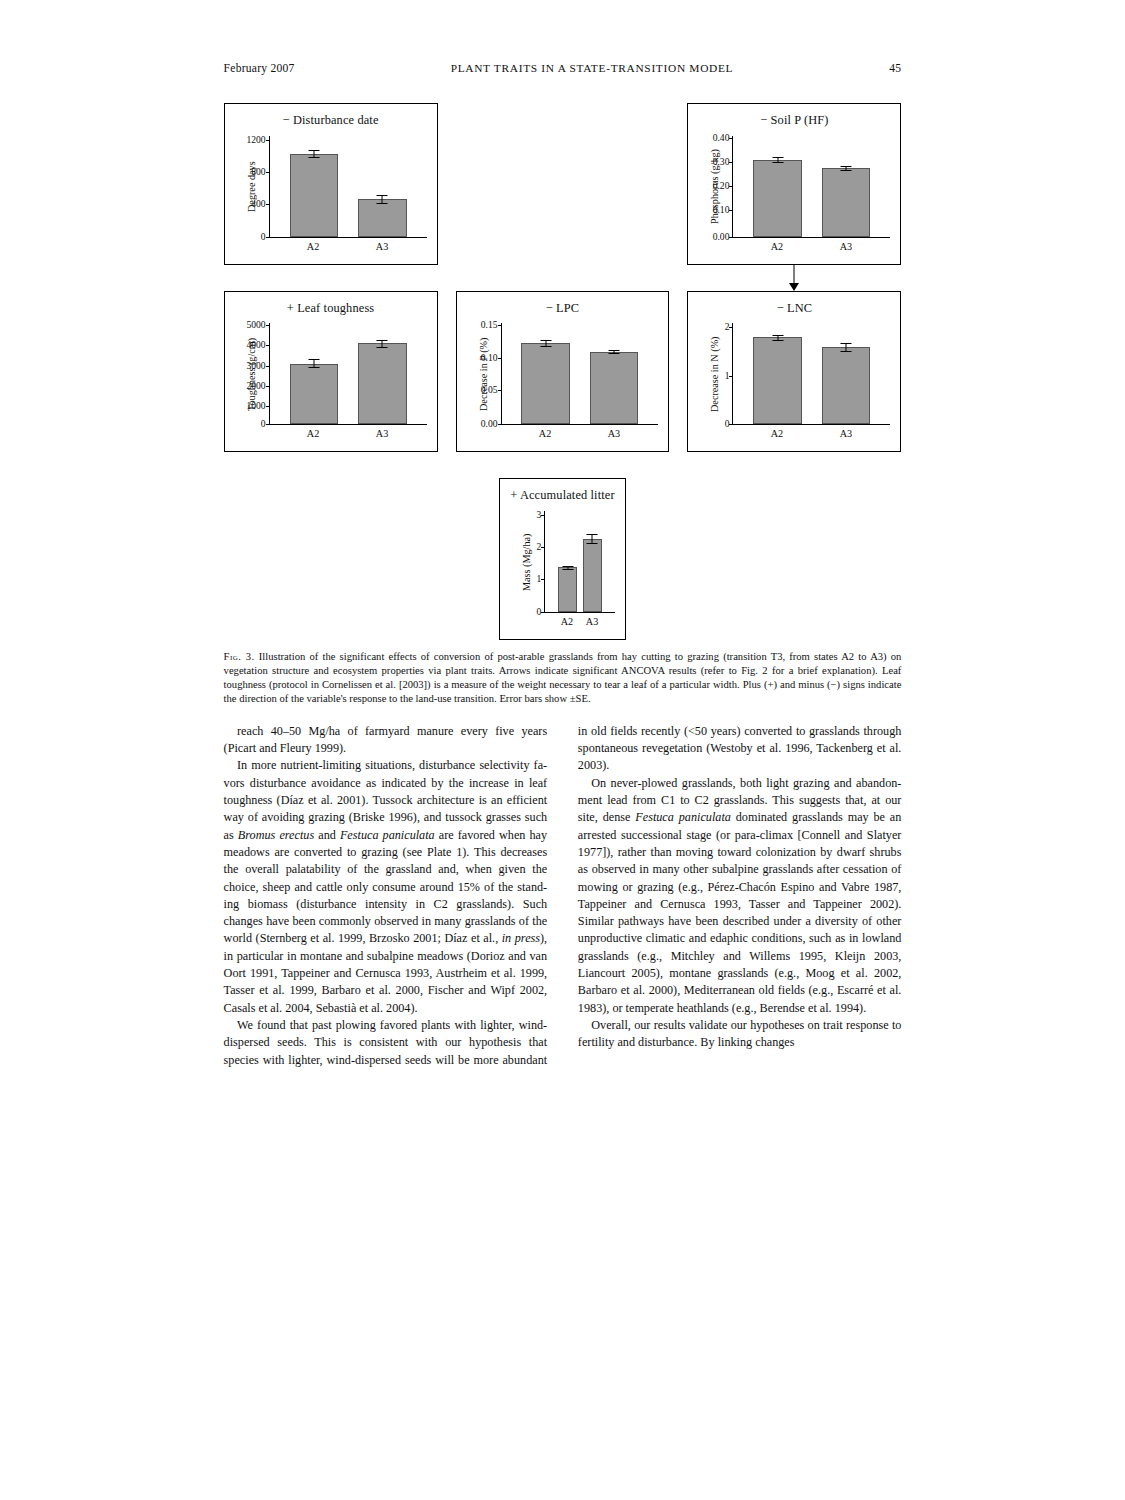February 2007
Plant Traits in a State-Transition Model
45
− Disturbance date
Degree days
1200 800 400 0
A2 A3
− Soil P (HF)
Phosphorus (g/kg)
0.40 0.30 0.20 0.10 0.00
A2 A3
+ Leaf toughness
Toughness (g/cm)
5000 4000 3000 2000 1000 0
A2 A3
− LPC
Decrease in P (%)
0.15 0.10 0.05 0.00
A2 A3
− LNC
Decrease in N (%)
2 1 0
A2 A3
+ Accumulated litter
Mass (Mg/ha)
3 2 1 0
A2 A3
Fig. 3. Illustration of the significant effects of conversion of post-arable grasslands from hay cutting to grazing (transition T3, from states A2 to A3) on vegetation structure and ecosystem properties via plant traits. Arrows indicate significant ANCOVA results (refer to Fig. 2 for a brief explanation). Leaf toughness (protocol in Cornelissen et al. [2003]) is a measure of the weight necessary to tear a leaf of a particular width. Plus (+) and minus (−) signs indicate the direction of the variable's response to the land-use transition. Error bars show ±SE.
reach 40–50 Mg/ha of farmyard manure every five years (Picart and Fleury 1999).
In more nutrient-limiting situations, disturbance selectivity favors disturbance avoidance as indicated by the increase in leaf toughness (Díaz et al. 2001). Tussock architecture is an efficient way of avoiding grazing (Briske 1996), and tussock grasses such as Bromus erectus and Festuca paniculata are favored when hay meadows are converted to grazing (see Plate 1). This decreases the overall palatability of the grassland and, when given the choice, sheep and cattle only consume around 15% of the standing biomass (disturbance intensity in C2 grasslands). Such changes have been commonly observed in many grasslands of the world (Sternberg et al. 1999, Brzosko 2001; Díaz et al., in press), in particular in montane and subalpine meadows (Dorioz and van Oort 1991, Tappeiner and Cernusca 1993, Austrheim et al. 1999, Tasser et al. 1999, Barbaro et al. 2000, Fischer and Wipf 2002, Casals et al. 2004, Sebastià et al. 2004).
We found that past plowing favored plants with lighter, wind-dispersed seeds. This is consistent with our hypothesis that species with lighter, wind-dispersed seeds will be more abundant in old fields recently (<50 years) converted to grasslands through spontaneous revegetation (Westoby et al. 1996, Tackenberg et al. 2003).
On never-plowed grasslands, both light grazing and abandonment lead from C1 to C2 grasslands. This suggests that, at our site, dense Festuca paniculata dominated grasslands may be an arrested successional stage (or para-climax [Connell and Slatyer 1977]), rather than moving toward colonization by dwarf shrubs as observed in many other subalpine grasslands after cessation of mowing or grazing (e.g., Pérez-Chacón Espino and Vabre 1987, Tappeiner and Cernusca 1993, Tasser and Tappeiner 2002). Similar pathways have been described under a diversity of other unproductive climatic and edaphic conditions, such as in lowland grasslands (e.g., Mitchley and Willems 1995, Kleijn 2003, Liancourt 2005), montane grasslands (e.g., Moog et al. 2002, Barbaro et al. 2000), Mediterranean old fields (e.g., Escarré et al. 1983), or temperate heathlands (e.g., Berendse et al. 1994).
Overall, our results validate our hypotheses on trait response to fertility and disturbance. By linking changes